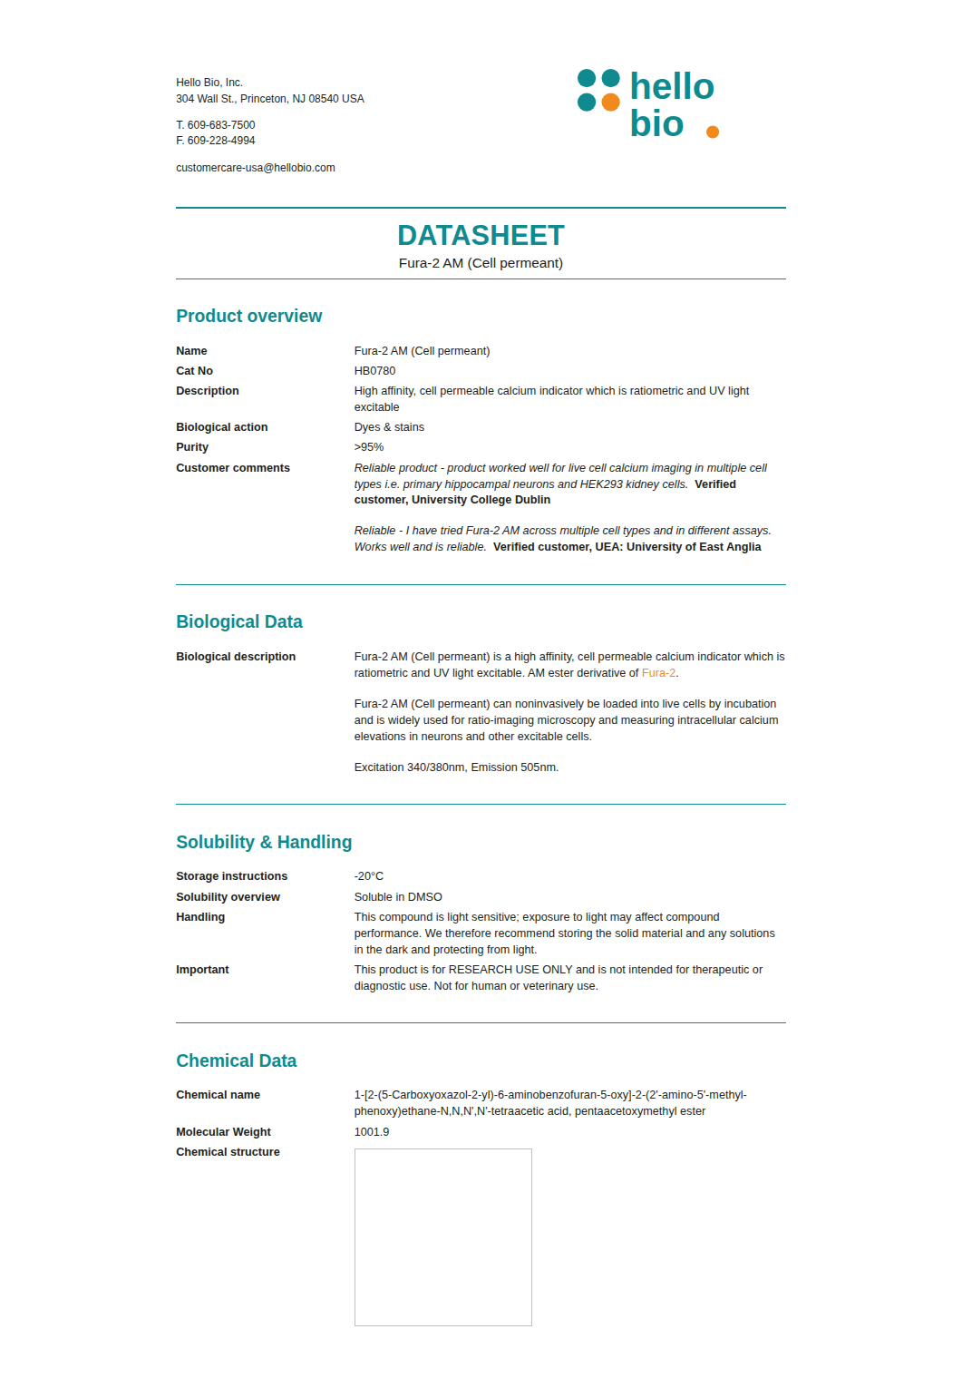Hello Bio, Inc.
304 Wall St., Princeton, NJ 08540 USA
T. 609-683-7500
F. 609-228-4994
customercare-usa@hellobio.com
hello bio
DATASHEET
Fura-2 AM (Cell permeant)
Product overview
| Name | Fura-2 AM (Cell permeant) |
| Cat No | HB0780 |
| Description | High affinity, cell permeable calcium indicator which is ratiometric and UV light excitable |
| Biological action | Dyes & stains |
| Purity | >95% |
| Customer comments | Reliable product - product worked well for live cell calcium imaging in multiple cell types i.e. primary hippocampal neurons and HEK293 kidney cells. Verified customer, University College Dublin Reliable - I have tried Fura-2 AM across multiple cell types and in different assays. Works well and is reliable. Verified customer, UEA: University of East Anglia |
Biological Data
| Biological description | Fura-2 AM (Cell permeant) is a high affinity, cell permeable calcium indicator which is ratiometric and UV light excitable. AM ester derivative of Fura-2 . Fura-2 AM (Cell permeant) can noninvasively be loaded into live cells by incubation and is widely used for ratio-imaging microscopy and measuring intracellular calcium elevations in neurons and other excitable cells. Excitation 340/380nm, Emission 505nm. |
Solubility & Handling
| Storage instructions | -20°C |
| Solubility overview | Soluble in DMSO |
| Handling | This compound is light sensitive; exposure to light may affect compound performance. We therefore recommend storing the solid material and any solutions in the dark and protecting from light. |
| Important | This product is for RESEARCH USE ONLY and is not intended for therapeutic or diagnostic use. Not for human or veterinary use. |
Chemical Data
| Chemical name | 1-[2-(5-Carboxyoxazol-2-yl)-6-aminobenzofuran-5-oxy]-2-(2'-amino-5'-methyl-phenoxy)ethane-N,N,N',N'-tetraacetic acid, pentaacetoxymethyl ester |
| Molecular Weight | 1001.9 |
| Chemical structure | |